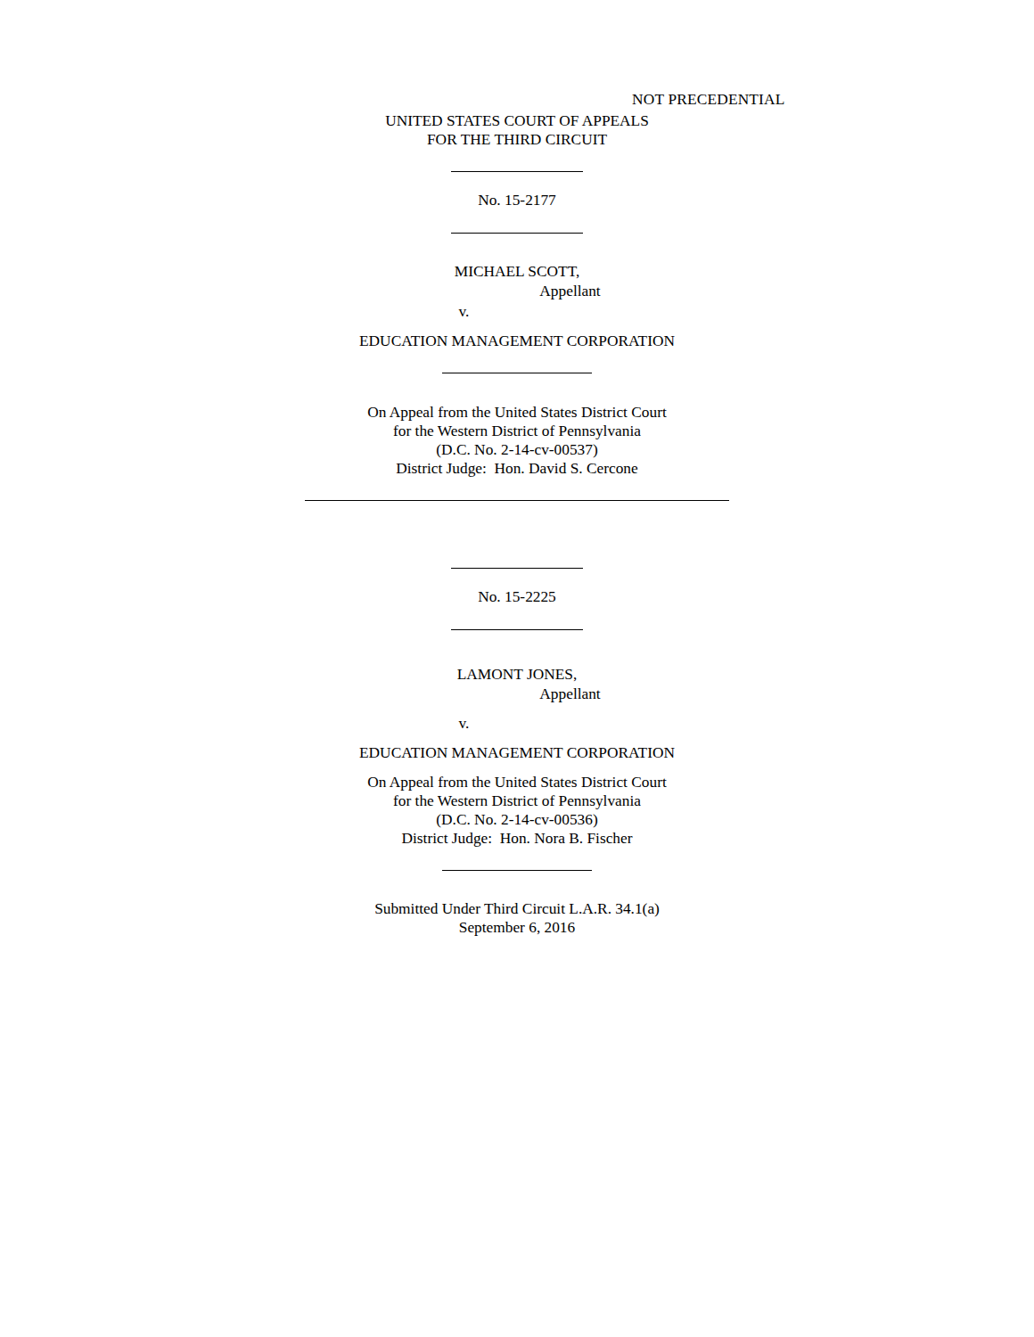NOT PRECEDENTIAL
UNITED STATES COURT OF APPEALS FOR THE THIRD CIRCUIT
No. 15-2177
MICHAEL SCOTT,
Appellant
v.
EDUCATION MANAGEMENT CORPORATION
On Appeal from the United States District Court for the Western District of Pennsylvania (D.C. No. 2-14-cv-00537) District Judge: Hon. David S. Cercone
No. 15-2225
LAMONT JONES,
Appellant
v.
EDUCATION MANAGEMENT CORPORATION
On Appeal from the United States District Court for the Western District of Pennsylvania (D.C. No. 2-14-cv-00536) District Judge: Hon. Nora B. Fischer
Submitted Under Third Circuit L.A.R. 34.1(a) September 6, 2016